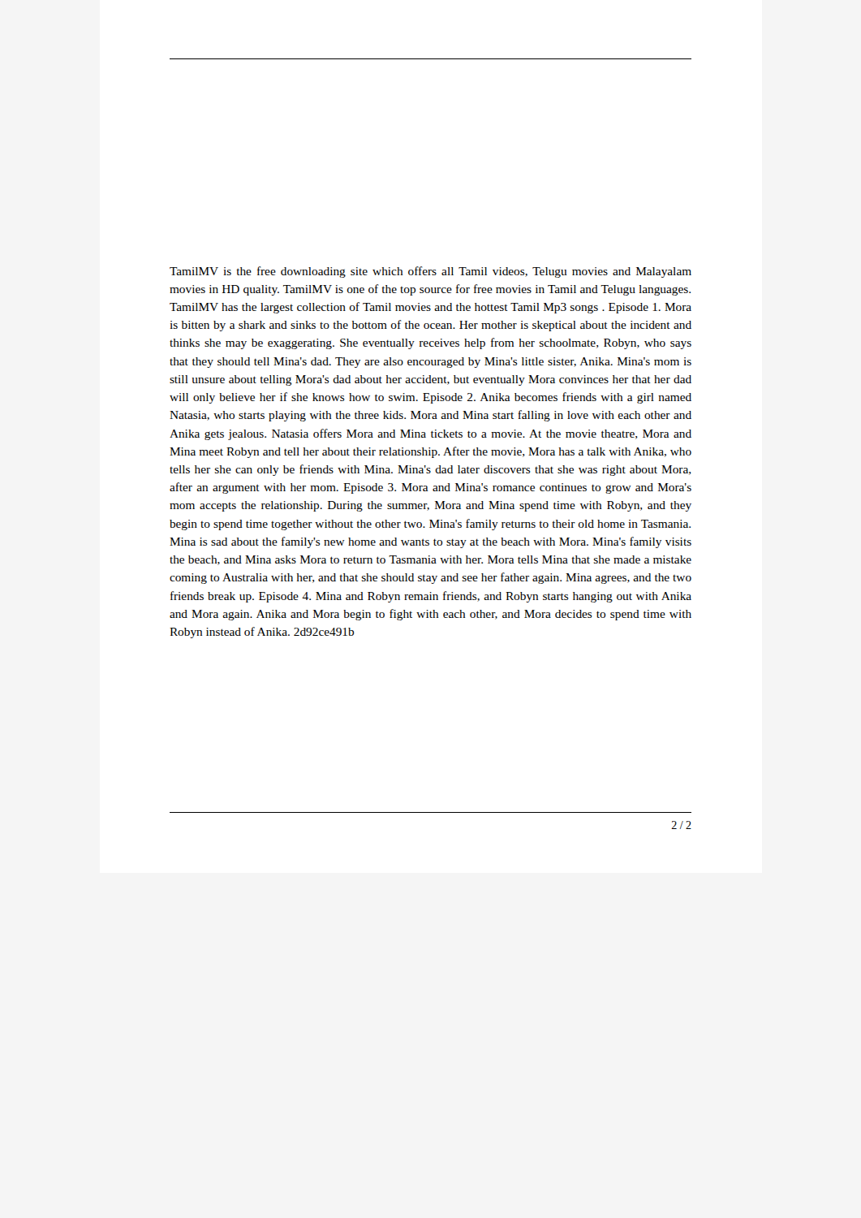TamilMV is the free downloading site which offers all Tamil videos, Telugu movies and Malayalam movies in HD quality. TamilMV is one of the top source for free movies in Tamil and Telugu languages. TamilMV has the largest collection of Tamil movies and the hottest Tamil Mp3 songs . Episode 1. Mora is bitten by a shark and sinks to the bottom of the ocean. Her mother is skeptical about the incident and thinks she may be exaggerating. She eventually receives help from her schoolmate, Robyn, who says that they should tell Mina's dad. They are also encouraged by Mina's little sister, Anika. Mina's mom is still unsure about telling Mora's dad about her accident, but eventually Mora convinces her that her dad will only believe her if she knows how to swim. Episode 2. Anika becomes friends with a girl named Natasia, who starts playing with the three kids. Mora and Mina start falling in love with each other and Anika gets jealous. Natasia offers Mora and Mina tickets to a movie. At the movie theatre, Mora and Mina meet Robyn and tell her about their relationship. After the movie, Mora has a talk with Anika, who tells her she can only be friends with Mina. Mina's dad later discovers that she was right about Mora, after an argument with her mom. Episode 3. Mora and Mina's romance continues to grow and Mora's mom accepts the relationship. During the summer, Mora and Mina spend time with Robyn, and they begin to spend time together without the other two. Mina's family returns to their old home in Tasmania. Mina is sad about the family's new home and wants to stay at the beach with Mora. Mina's family visits the beach, and Mina asks Mora to return to Tasmania with her. Mora tells Mina that she made a mistake coming to Australia with her, and that she should stay and see her father again. Mina agrees, and the two friends break up. Episode 4. Mina and Robyn remain friends, and Robyn starts hanging out with Anika and Mora again. Anika and Mora begin to fight with each other, and Mora decides to spend time with Robyn instead of Anika. 2d92ce491b
2 / 2